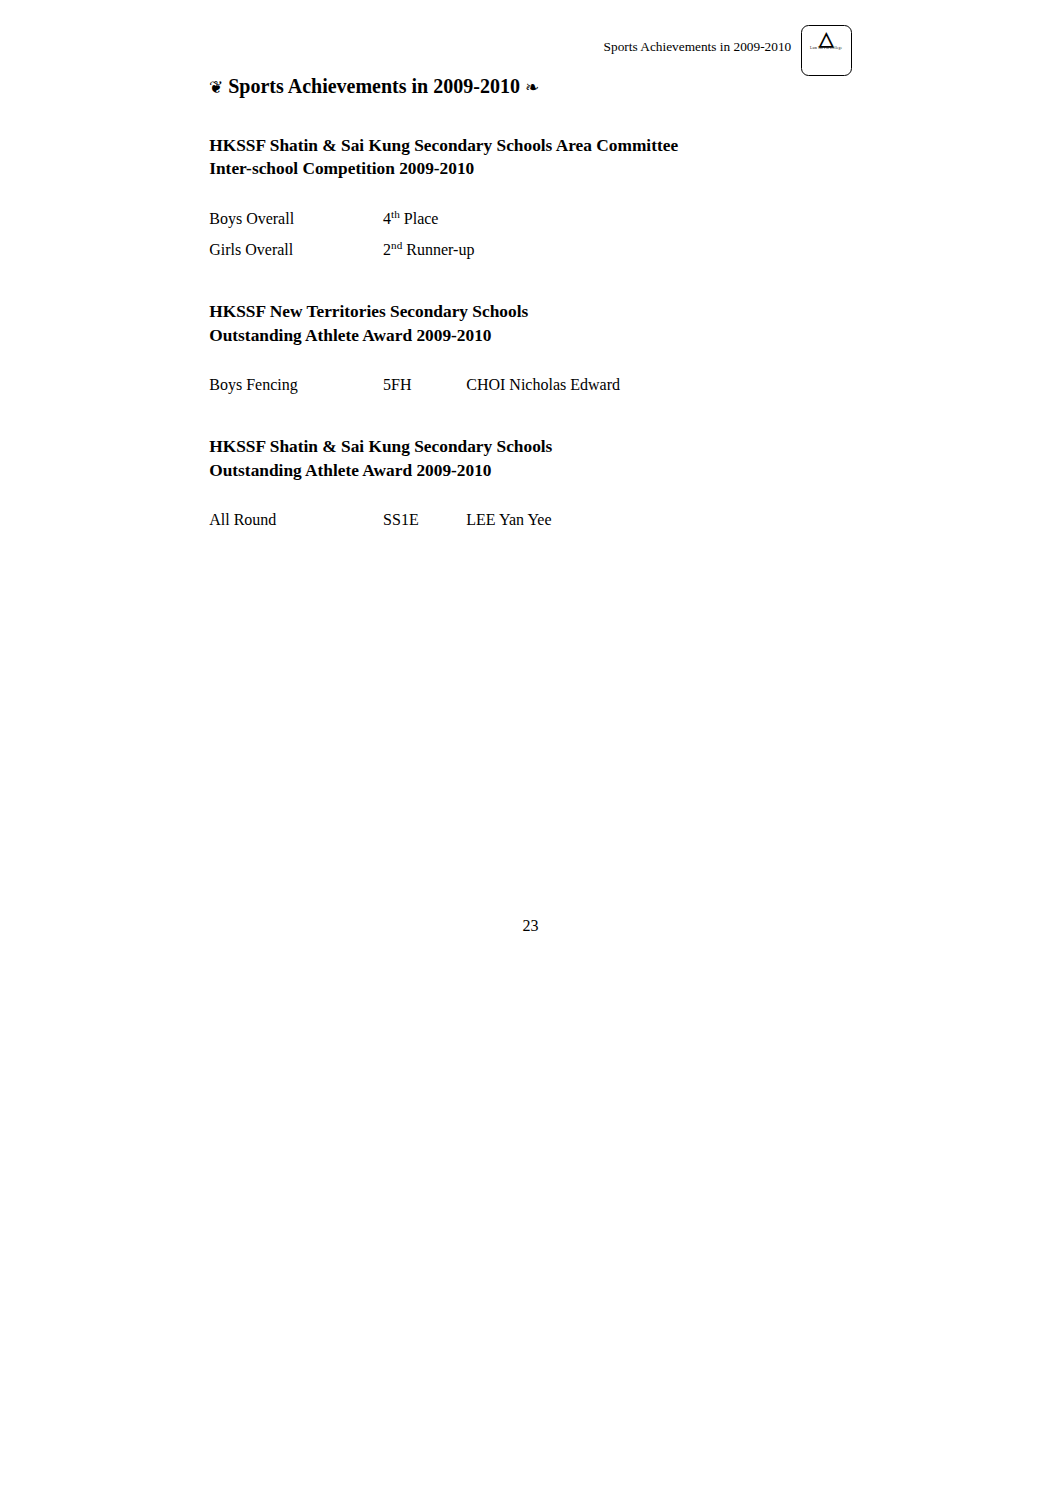Sports Achievements in 2009-2010
△ Lam Tai Fai College
❦ Sports Achievements in 2009-2010 ❧
HKSSF Shatin & Sai Kung Secondary Schools Area Committee
Inter-school Competition 2009-2010
| Boys Overall | 4 th Place |
| Girls Overall | 2 nd Runner-up |
HKSSF New Territories Secondary Schools
Outstanding Athlete Award 2009-2010
| Boys Fencing | 5FH | CHOI Nicholas Edward |
HKSSF Shatin & Sai Kung Secondary Schools
Outstanding Athlete Award 2009-2010
| All Round | SS1E | LEE Yan Yee |
23